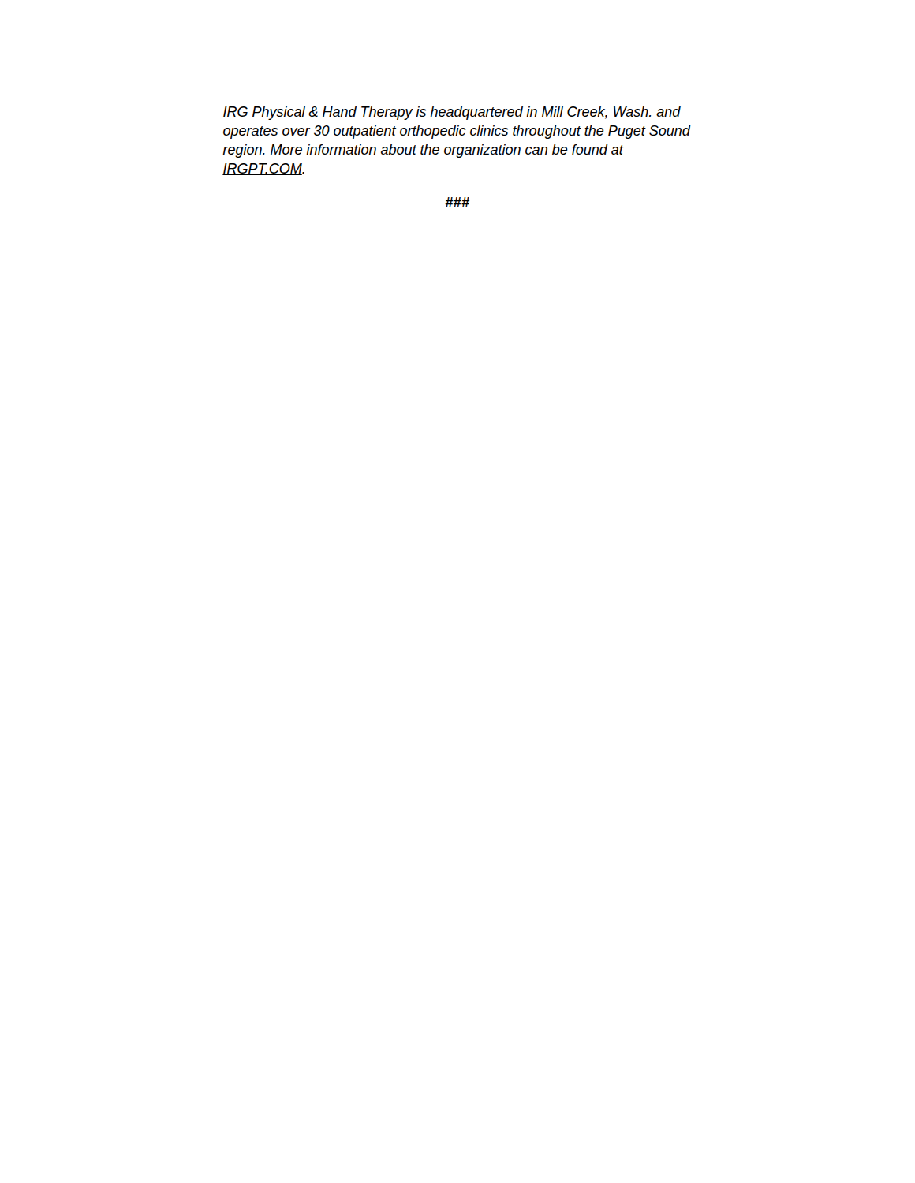IRG Physical & Hand Therapy is headquartered in Mill Creek, Wash. and operates over 30 outpatient orthopedic clinics throughout the Puget Sound region. More information about the organization can be found at IRGPT.COM.
###